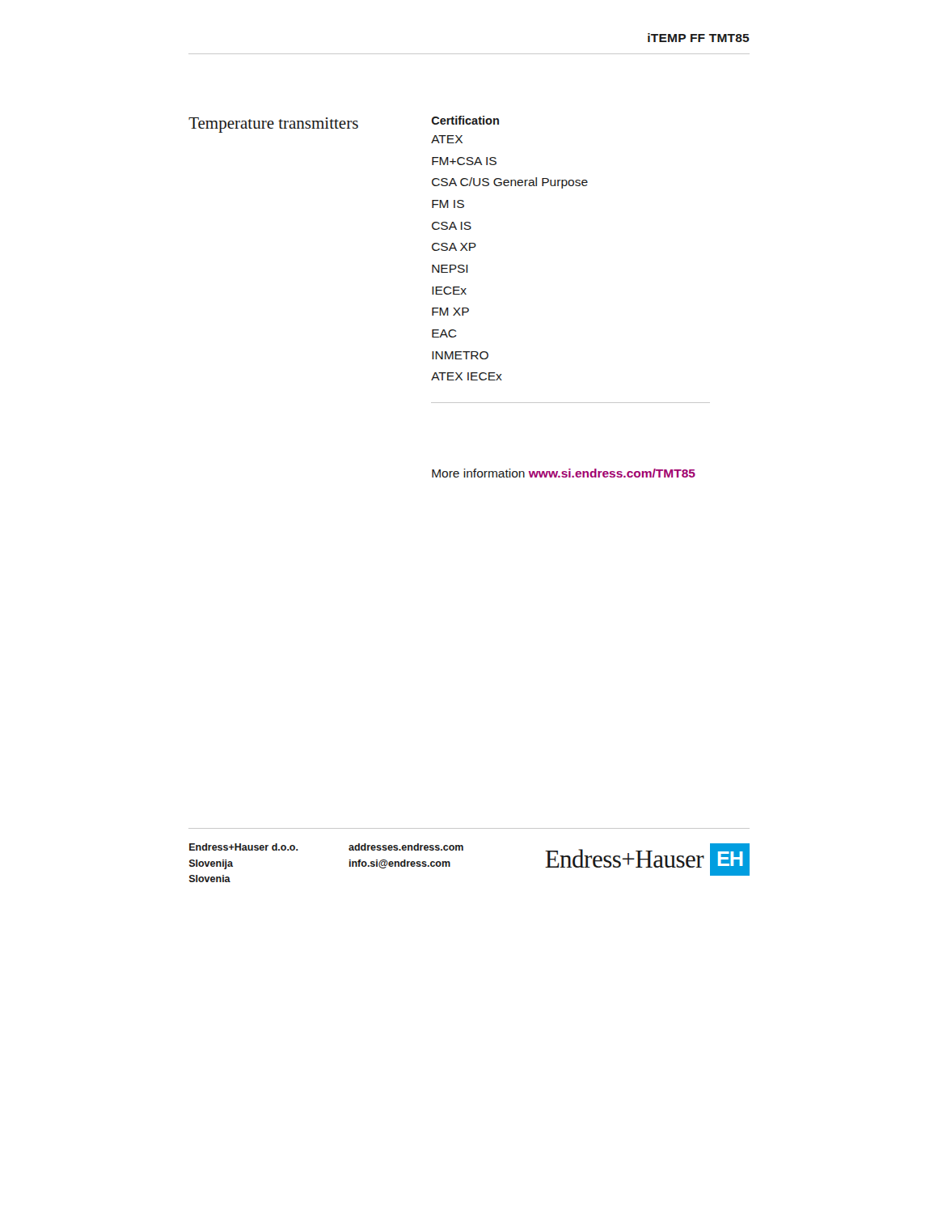iTEMP FF TMT85
Temperature transmitters
Certification
ATEX
FM+CSA IS
CSA C/US General Purpose
FM IS
CSA IS
CSA XP
NEPSI
IECEx
FM XP
EAC
INMETRO
ATEX IECEx
More information www.si.endress.com/TMT85
Endress+Hauser d.o.o.
Slovenija
Slovenia
addresses.endress.com
info.si@endress.com
Endress+Hauser EH